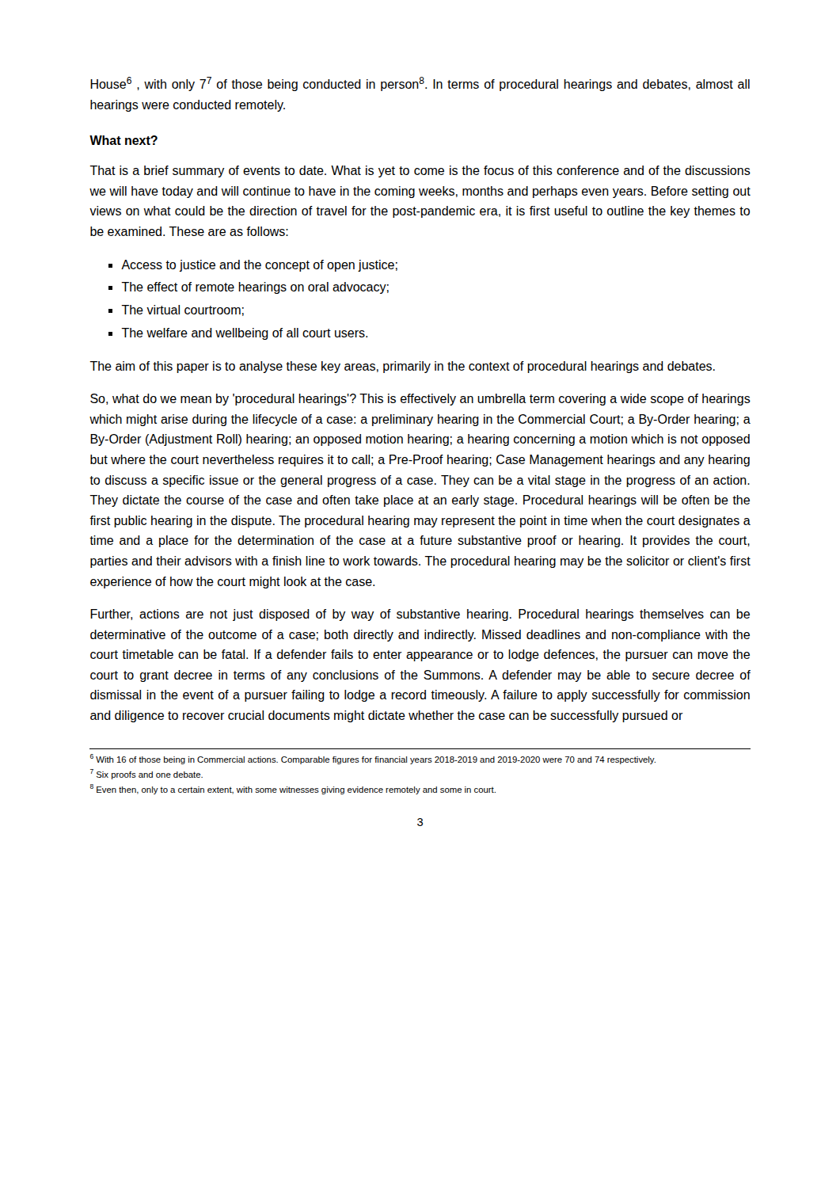House6 , with only 77 of those being conducted in person8. In terms of procedural hearings and debates, almost all hearings were conducted remotely.
What next?
That is a brief summary of events to date. What is yet to come is the focus of this conference and of the discussions we will have today and will continue to have in the coming weeks, months and perhaps even years. Before setting out views on what could be the direction of travel for the post-pandemic era, it is first useful to outline the key themes to be examined. These are as follows:
Access to justice and the concept of open justice;
The effect of remote hearings on oral advocacy;
The virtual courtroom;
The welfare and wellbeing of all court users.
The aim of this paper is to analyse these key areas, primarily in the context of procedural hearings and debates.
So, what do we mean by 'procedural hearings'? This is effectively an umbrella term covering a wide scope of hearings which might arise during the lifecycle of a case: a preliminary hearing in the Commercial Court; a By-Order hearing; a By-Order (Adjustment Roll) hearing; an opposed motion hearing; a hearing concerning a motion which is not opposed but where the court nevertheless requires it to call; a Pre-Proof hearing; Case Management hearings and any hearing to discuss a specific issue or the general progress of a case. They can be a vital stage in the progress of an action. They dictate the course of the case and often take place at an early stage. Procedural hearings will be often be the first public hearing in the dispute. The procedural hearing may represent the point in time when the court designates a time and a place for the determination of the case at a future substantive proof or hearing. It provides the court, parties and their advisors with a finish line to work towards. The procedural hearing may be the solicitor or client's first experience of how the court might look at the case.
Further, actions are not just disposed of by way of substantive hearing. Procedural hearings themselves can be determinative of the outcome of a case; both directly and indirectly. Missed deadlines and non-compliance with the court timetable can be fatal. If a defender fails to enter appearance or to lodge defences, the pursuer can move the court to grant decree in terms of any conclusions of the Summons. A defender may be able to secure decree of dismissal in the event of a pursuer failing to lodge a record timeously. A failure to apply successfully for commission and diligence to recover crucial documents might dictate whether the case can be successfully pursued or
6 With 16 of those being in Commercial actions. Comparable figures for financial years 2018-2019 and 2019-2020 were 70 and 74 respectively.
7 Six proofs and one debate.
8 Even then, only to a certain extent, with some witnesses giving evidence remotely and some in court.
3